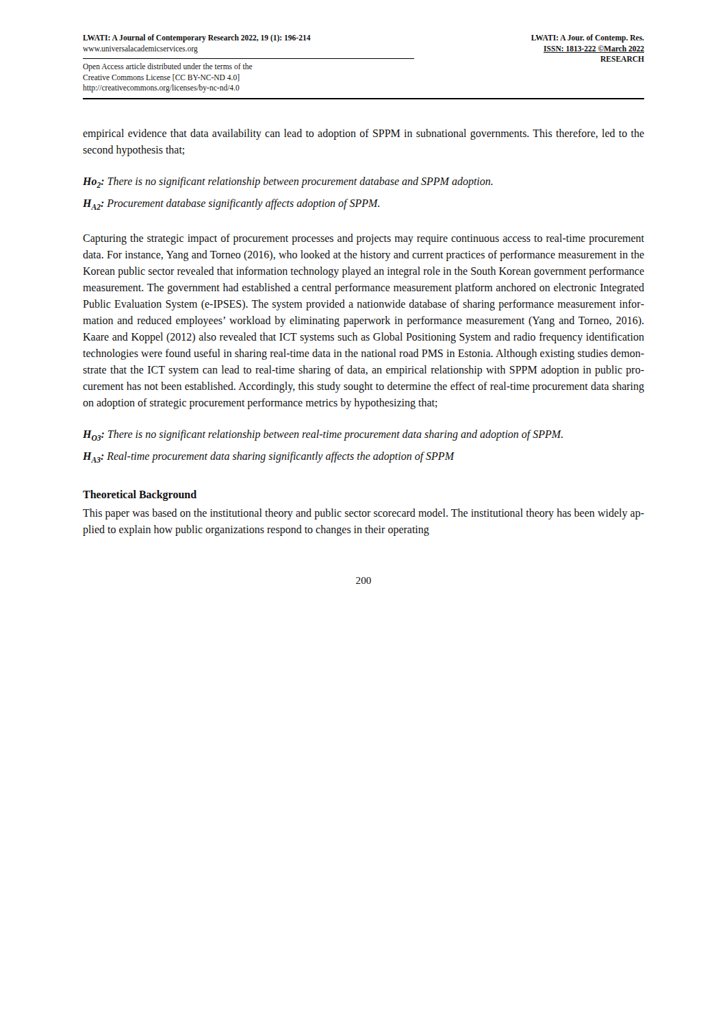LWATI: A Journal of Contemporary Research 2022, 19 (1): 196-214 www.universalacademicservices.org
Open Access article distributed under the terms of the Creative Commons License [CC BY-NC-ND 4.0] http://creativecommons.org/licenses/by-nc-nd/4.0
LWATI: A Jour. of Contemp. Res.
ISSN: 1813-222 ©March 2022
RESEARCH
empirical evidence that data availability can lead to adoption of SPPM in subnational governments. This therefore, led to the second hypothesis that;
Ho2: There is no significant relationship between procurement database and SPPM adoption.
HA2: Procurement database significantly affects adoption of SPPM.
Capturing the strategic impact of procurement processes and projects may require continuous access to real-time procurement data. For instance, Yang and Torneo (2016), who looked at the history and current practices of performance measurement in the Korean public sector revealed that information technology played an integral role in the South Korean government performance measurement. The government had established a central performance measurement platform anchored on electronic Integrated Public Evaluation System (e-IPSES). The system provided a nationwide database of sharing performance measurement information and reduced employees’ workload by eliminating paperwork in performance measurement (Yang and Torneo, 2016). Kaare and Koppel (2012) also revealed that ICT systems such as Global Positioning System and radio frequency identification technologies were found useful in sharing real-time data in the national road PMS in Estonia. Although existing studies demonstrate that the ICT system can lead to real-time sharing of data, an empirical relationship with SPPM adoption in public procurement has not been established. Accordingly, this study sought to determine the effect of real-time procurement data sharing on adoption of strategic procurement performance metrics by hypothesizing that;
HO3: There is no significant relationship between real-time procurement data sharing and adoption of SPPM.
HA3: Real-time procurement data sharing significantly affects the adoption of SPPM
Theoretical Background
This paper was based on the institutional theory and public sector scorecard model. The institutional theory has been widely applied to explain how public organizations respond to changes in their operating
200